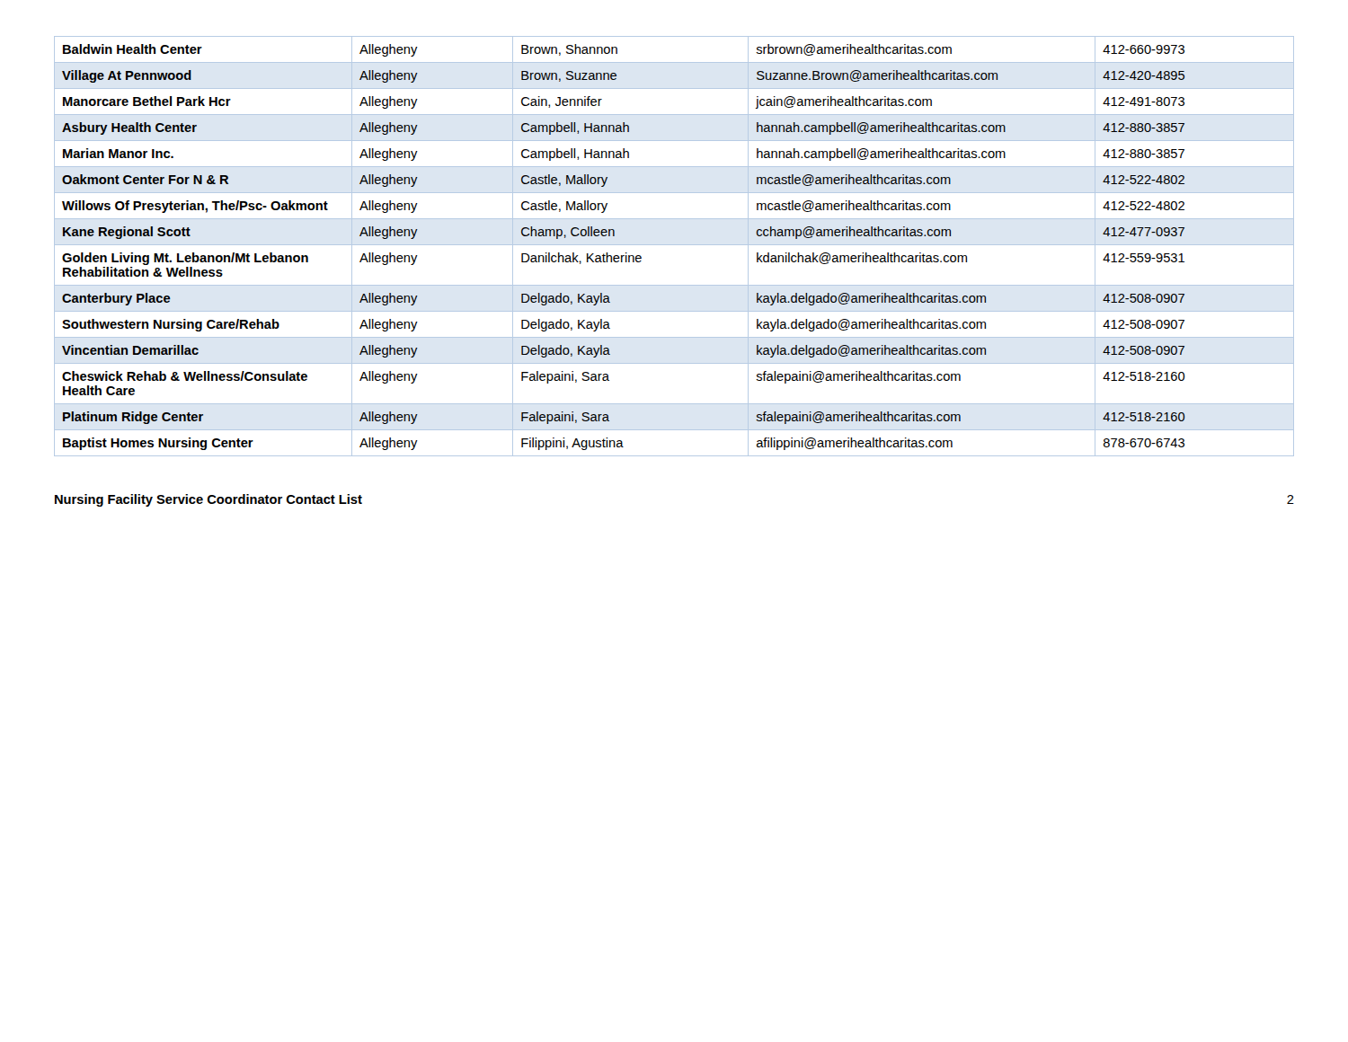| Baldwin Health Center | Allegheny | Brown, Shannon | srbrown@amerihealthcaritas.com | 412-660-9973 |
| Village At Pennwood | Allegheny | Brown, Suzanne | Suzanne.Brown@amerihealthcaritas.com | 412-420-4895 |
| Manorcare Bethel Park Hcr | Allegheny | Cain, Jennifer | jcain@amerihealthcaritas.com | 412-491-8073 |
| Asbury Health Center | Allegheny | Campbell, Hannah | hannah.campbell@amerihealthcaritas.com | 412-880-3857 |
| Marian Manor Inc. | Allegheny | Campbell, Hannah | hannah.campbell@amerihealthcaritas.com | 412-880-3857 |
| Oakmont Center For N & R | Allegheny | Castle, Mallory | mcastle@amerihealthcaritas.com | 412-522-4802 |
| Willows Of Presyterian, The/Psc- Oakmont | Allegheny | Castle, Mallory | mcastle@amerihealthcaritas.com | 412-522-4802 |
| Kane Regional Scott | Allegheny | Champ, Colleen | cchamp@amerihealthcaritas.com | 412-477-0937 |
| Golden Living Mt. Lebanon/Mt Lebanon Rehabilitation & Wellness | Allegheny | Danilchak, Katherine | kdanilchak@amerihealthcaritas.com | 412-559-9531 |
| Canterbury Place | Allegheny | Delgado, Kayla | kayla.delgado@amerihealthcaritas.com | 412-508-0907 |
| Southwestern Nursing Care/Rehab | Allegheny | Delgado, Kayla | kayla.delgado@amerihealthcaritas.com | 412-508-0907 |
| Vincentian Demarillac | Allegheny | Delgado, Kayla | kayla.delgado@amerihealthcaritas.com | 412-508-0907 |
| Cheswick Rehab & Wellness/Consulate Health Care | Allegheny | Falepaini, Sara | sfalepaini@amerihealthcaritas.com | 412-518-2160 |
| Platinum Ridge Center | Allegheny | Falepaini, Sara | sfalepaini@amerihealthcaritas.com | 412-518-2160 |
| Baptist Homes Nursing Center | Allegheny | Filippini, Agustina | afilippini@amerihealthcaritas.com | 878-670-6743 |
Nursing Facility Service Coordinator Contact List
2